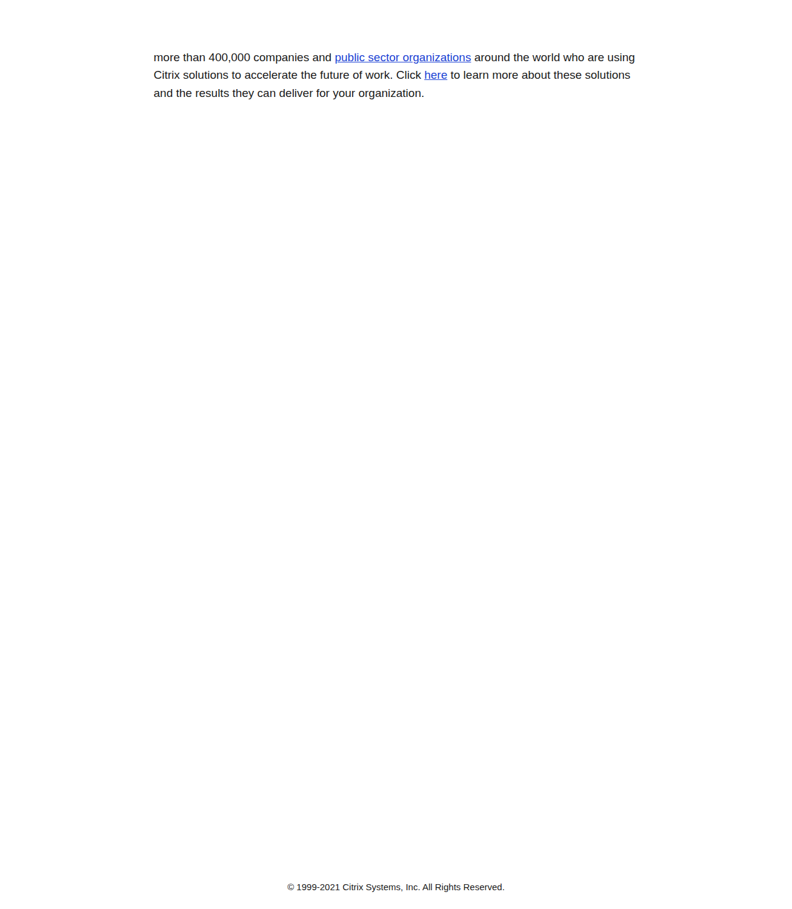more than 400,000 companies and public sector organizations around the world who are using Citrix solutions to accelerate the future of work. Click here to learn more about these solutions and the results they can deliver for your organization.
© 1999-2021 Citrix Systems, Inc. All Rights Reserved.